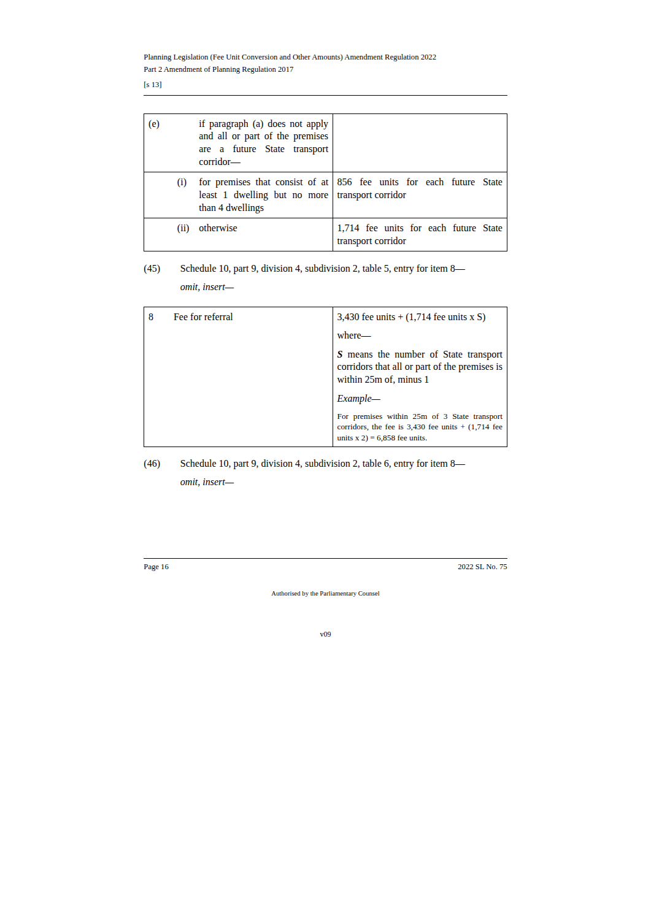Planning Legislation (Fee Unit Conversion and Other Amounts) Amendment Regulation 2022
Part 2 Amendment of Planning Regulation 2017
[s 13]
| (e) | | if paragraph (a) does not apply and all or part of the premises are a future State transport corridor— | |
| | (i) | for premises that consist of at least 1 dwelling but no more than 4 dwellings | 856 fee units for each future State transport corridor |
| | (ii) | otherwise | 1,714 fee units for each future State transport corridor |
(45) Schedule 10, part 9, division 4, subdivision 2, table 5, entry for item 8—
omit, insert—
| 8 | Fee for referral | 3,430 fee units + (1,714 fee units x S) where— S means the number of State transport corridors that all or part of the premises is within 25m of, minus 1 Example— For premises within 25m of 3 State transport corridors, the fee is 3,430 fee units + (1,714 fee units x 2) = 6,858 fee units. |
(46) Schedule 10, part 9, division 4, subdivision 2, table 6, entry for item 8—
omit, insert—
Page 16 2022 SL No. 75
Authorised by the Parliamentary Counsel
v09